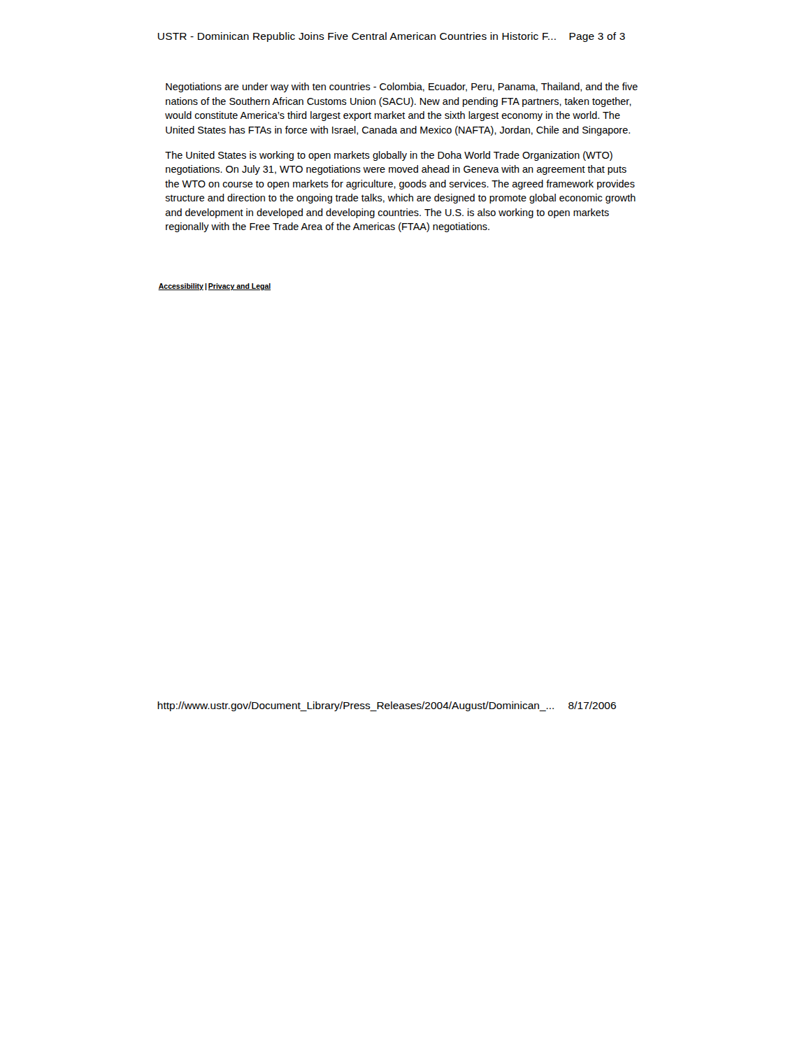USTR - Dominican Republic Joins Five Central American Countries in Historic F... Page 3 of 3
Negotiations are under way with ten countries - Colombia, Ecuador, Peru, Panama, Thailand, and the five nations of the Southern African Customs Union (SACU). New and pending FTA partners, taken together, would constitute America’s third largest export market and the sixth largest economy in the world. The United States has FTAs in force with Israel, Canada and Mexico (NAFTA), Jordan, Chile and Singapore.
The United States is working to open markets globally in the Doha World Trade Organization (WTO) negotiations. On July 31, WTO negotiations were moved ahead in Geneva with an agreement that puts the WTO on course to open markets for agriculture, goods and services. The agreed framework provides structure and direction to the ongoing trade talks, which are designed to promote global economic growth and development in developed and developing countries. The U.S. is also working to open markets regionally with the Free Trade Area of the Americas (FTAA) negotiations.
Accessibility|Privacy and Legal
http://www.ustr.gov/Document_Library/Press_Releases/2004/August/Dominican_... 8/17/2006